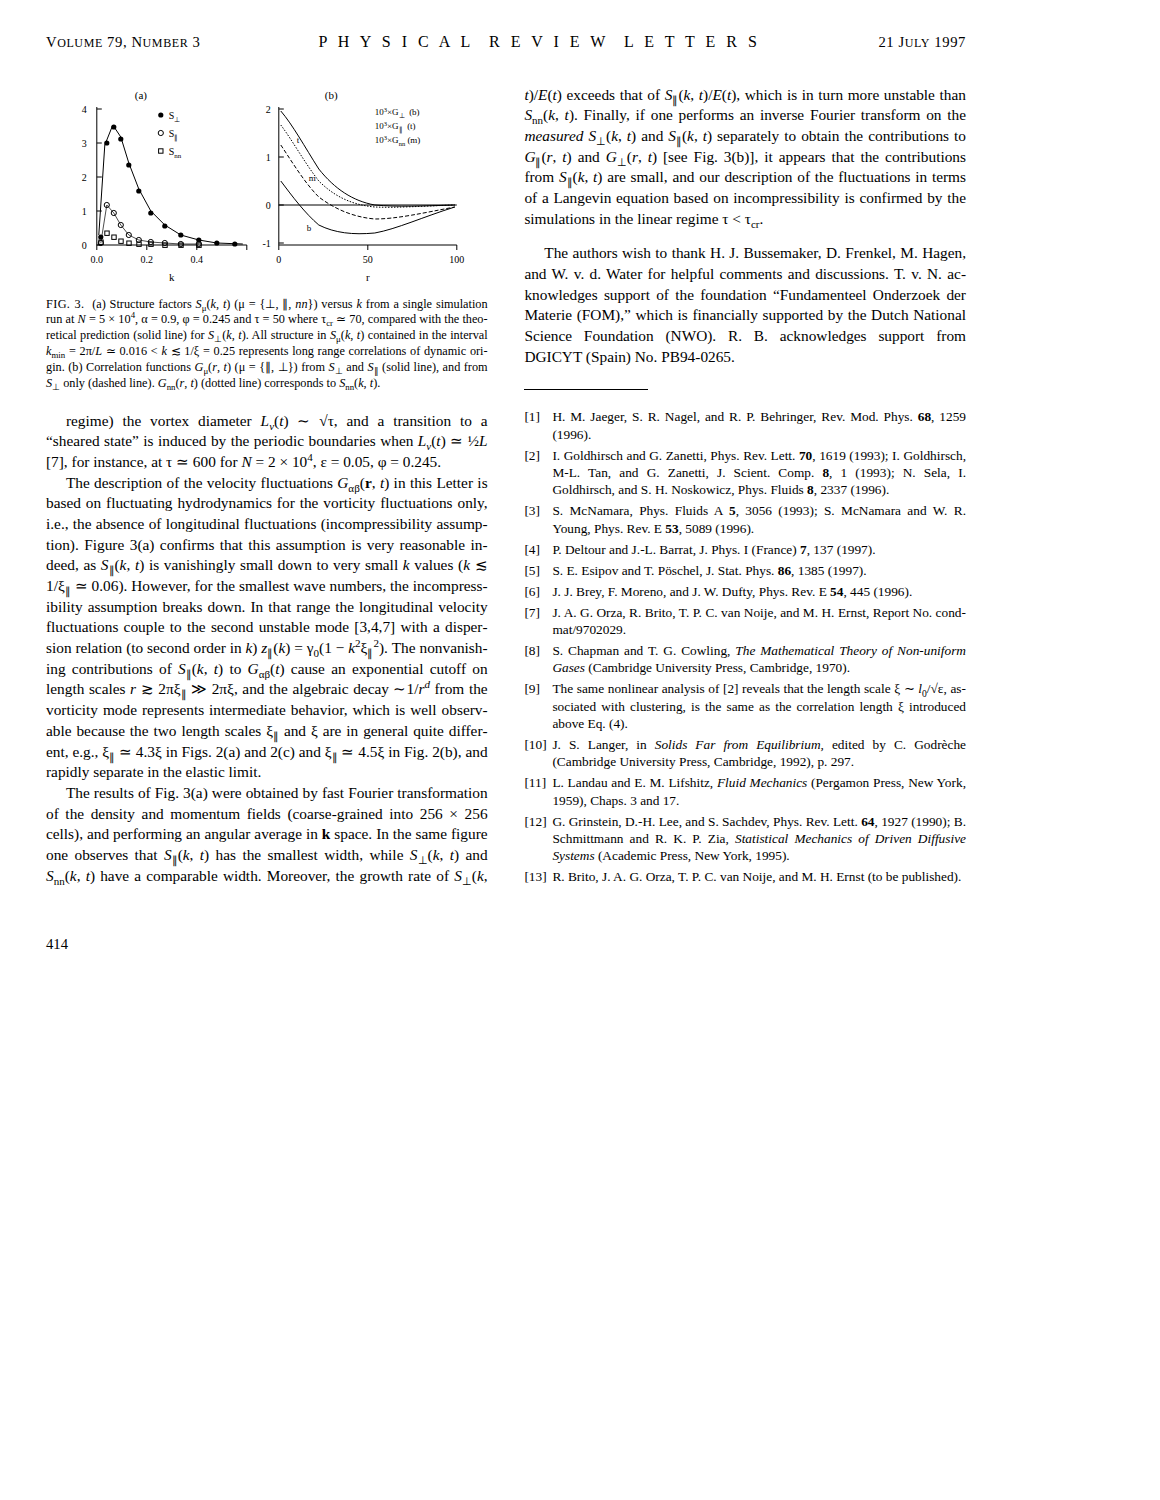VOLUME 79, NUMBER 3 P H Y S I C A L R E V I E W L E T T E R S 21 JULY 1997
(a) 0 1 2 3 4 0.0 0.2 0.4 k S⊥ S∥ Snn (b) 2 1 0 -1 0 50 100 r t m b 103×G⊥ (b) 103×G∥ (t) 103×Gnn (m)
FIG. 3. (a) Structure factors Sμ(k, t) (μ = {⊥, ∥, nn}) versus k from a single simulation run at N = 5 × 104, α = 0.9, φ = 0.245 and τ = 50 where τcr ≃ 70, compared with the theoretical prediction (solid line) for S⊥(k, t). All structure in Sμ(k, t) contained in the interval kmin = 2π/L ≃ 0.016 < k ≲ 1/ξ = 0.25 represents long range correlations of dynamic origin. (b) Correlation functions Gμ(r, t) (μ = {∥, ⊥}) from S⊥ and S∥ (solid line), and from S⊥ only (dashed line). Gnn(r, t) (dotted line) corresponds to Snn(k, t).
regime) the vortex diameter Lv(t) ∼ √τ, and a transition to a “sheared state” is induced by the periodic boundaries when Lv(t) ≃ ½L [7], for instance, at τ ≃ 600 for N = 2 × 104, ε = 0.05, φ = 0.245.
The description of the velocity fluctuations Gαβ(r, t) in this Letter is based on fluctuating hydrodynamics for the vorticity fluctuations only, i.e., the absence of longitudinal fluctuations (incompressibility assumption). Figure 3(a) confirms that this assumption is very reasonable indeed, as S∥(k, t) is vanishingly small down to very small k values (k ≲ 1/ξ∥ ≃ 0.06). However, for the smallest wave numbers, the incompressibility assumption breaks down. In that range the longitudinal velocity fluctuations couple to the second unstable mode [3,4,7] with a dispersion relation (to second order in k) z∥(k) = γ0(1 − k2ξ∥2). The nonvanishing contributions of S∥(k, t) to Gαβ(t) cause an exponential cutoff on length scales r ≳ 2πξ∥ ≫ 2πξ, and the algebraic decay ∼1/rd from the vorticity mode represents intermediate behavior, which is well observable because the two length scales ξ∥ and ξ are in general quite different, e.g., ξ∥ ≃ 4.3ξ in Figs. 2(a) and 2(c) and ξ∥ ≃ 4.5ξ in Fig. 2(b), and rapidly separate in the elastic limit.
The results of Fig. 3(a) were obtained by fast Fourier transformation of the density and momentum fields (coarse-grained into 256 × 256 cells), and performing an angular average in k space. In the same figure one observes that S∥(k, t) has the smallest width, while S⊥(k, t) and Snn(k, t) have a comparable width. Moreover, the growth rate of S⊥(k, t)/E(t) exceeds that of S∥(k, t)/E(t), which is in turn more unstable than Snn(k, t). Finally, if one performs an inverse Fourier transform on the measured S⊥(k, t) and S∥(k, t) separately to obtain the contributions to G∥(r, t) and G⊥(r, t) [see Fig. 3(b)], it appears that the contributions from S∥(k, t) are small, and our description of the fluctuations in terms of a Langevin equation based on incompressibility is confirmed by the simulations in the linear regime τ < τcr.
The authors wish to thank H. J. Bussemaker, D. Frenkel, M. Hagen, and W. v. d. Water for helpful comments and discussions. T. v. N. acknowledges support of the foundation “Fundamenteel Onderzoek der Materie (FOM),” which is financially supported by the Dutch National Science Foundation (NWO). R. B. acknowledges support from DGICYT (Spain) No. PB94-0265.
H. M. Jaeger, S. R. Nagel, and R. P. Behringer, Rev. Mod. Phys. 68, 1259 (1996).
I. Goldhirsch and G. Zanetti, Phys. Rev. Lett. 70, 1619 (1993); I. Goldhirsch, M-L. Tan, and G. Zanetti, J. Scient. Comp. 8, 1 (1993); N. Sela, I. Goldhirsch, and S. H. Noskowicz, Phys. Fluids 8, 2337 (1996).
S. McNamara, Phys. Fluids A 5, 3056 (1993); S. McNamara and W. R. Young, Phys. Rev. E 53, 5089 (1996).
P. Deltour and J.-L. Barrat, J. Phys. I (France) 7, 137 (1997).
S. E. Esipov and T. Pöschel, J. Stat. Phys. 86, 1385 (1997).
J. J. Brey, F. Moreno, and J. W. Dufty, Phys. Rev. E 54, 445 (1996).
J. A. G. Orza, R. Brito, T. P. C. van Noije, and M. H. Ernst, Report No. cond-mat/9702029.
S. Chapman and T. G. Cowling, The Mathematical Theory of Non-uniform Gases (Cambridge University Press, Cambridge, 1970).
The same nonlinear analysis of [2] reveals that the length scale ξ ∼ l0/√ε, associated with clustering, is the same as the correlation length ξ introduced above Eq. (4).
J. S. Langer, in Solids Far from Equilibrium, edited by C. Godrèche (Cambridge University Press, Cambridge, 1992), p. 297.
L. Landau and E. M. Lifshitz, Fluid Mechanics (Pergamon Press, New York, 1959), Chaps. 3 and 17.
G. Grinstein, D.-H. Lee, and S. Sachdev, Phys. Rev. Lett. 64, 1927 (1990); B. Schmittmann and R. K. P. Zia, Statistical Mechanics of Driven Diffusive Systems (Academic Press, New York, 1995).
R. Brito, J. A. G. Orza, T. P. C. van Noije, and M. H. Ernst (to be published).
414